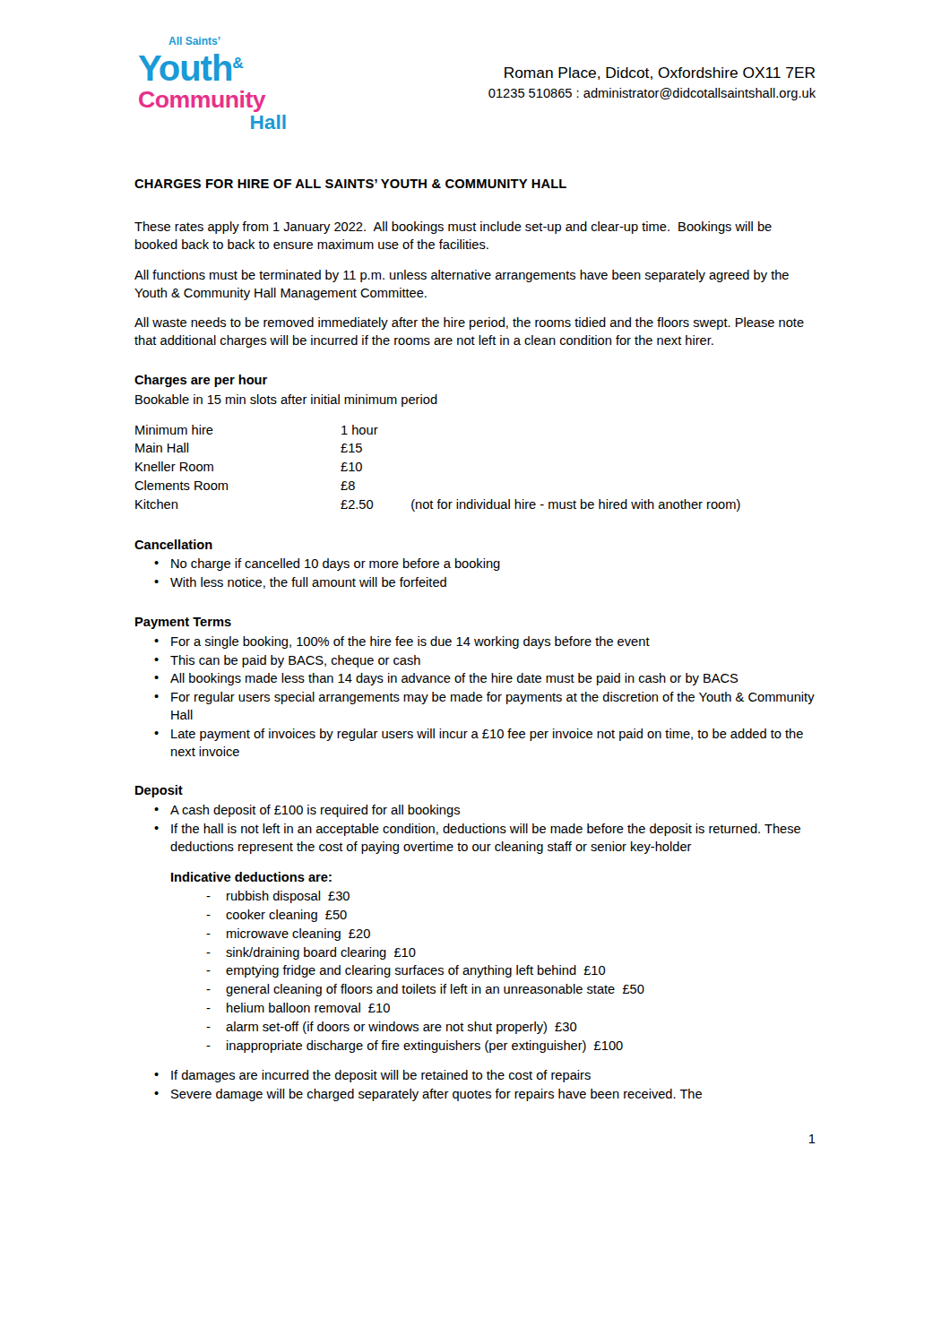All Saints’
Youth&
Community
Hall
Roman Place, Didcot, Oxfordshire OX11 7ER
01235 510865 : administrator@didcotallsaintshall.org.uk
CHARGES FOR HIRE OF ALL SAINTS’ YOUTH & COMMUNITY HALL
These rates apply from 1 January 2022. All bookings must include set-up and clear-up time. Bookings will be booked back to back to ensure maximum use of the facilities.
All functions must be terminated by 11 p.m. unless alternative arrangements have been separately agreed by the Youth & Community Hall Management Committee.
All waste needs to be removed immediately after the hire period, the rooms tidied and the floors swept. Please note that additional charges will be incurred if the rooms are not left in a clean condition for the next hirer.
Charges are per hour
Bookable in 15 min slots after initial minimum period
| Minimum hire | 1 hour | |
| Main Hall | £15 | |
| Kneller Room | £10 | |
| Clements Room | £8 | |
| Kitchen | £2.50 | (not for individual hire - must be hired with another room) |
Cancellation
No charge if cancelled 10 days or more before a booking
With less notice, the full amount will be forfeited
Payment Terms
For a single booking, 100% of the hire fee is due 14 working days before the event
This can be paid by BACS, cheque or cash
All bookings made less than 14 days in advance of the hire date must be paid in cash or by BACS
For regular users special arrangements may be made for payments at the discretion of the Youth & Community Hall
Late payment of invoices by regular users will incur a £10 fee per invoice not paid on time, to be added to the next invoice
Deposit
A cash deposit of £100 is required for all bookings
If the hall is not left in an acceptable condition, deductions will be made before the deposit is returned. These deductions represent the cost of paying overtime to our cleaning staff or senior key-holder
Indicative deductions are:
rubbish disposal £30
cooker cleaning £50
microwave cleaning £20
sink/draining board clearing £10
emptying fridge and clearing surfaces of anything left behind £10
general cleaning of floors and toilets if left in an unreasonable state £50
helium balloon removal £10
alarm set-off (if doors or windows are not shut properly) £30
inappropriate discharge of fire extinguishers (per extinguisher) £100
If damages are incurred the deposit will be retained to the cost of repairs
Severe damage will be charged separately after quotes for repairs have been received. The
1